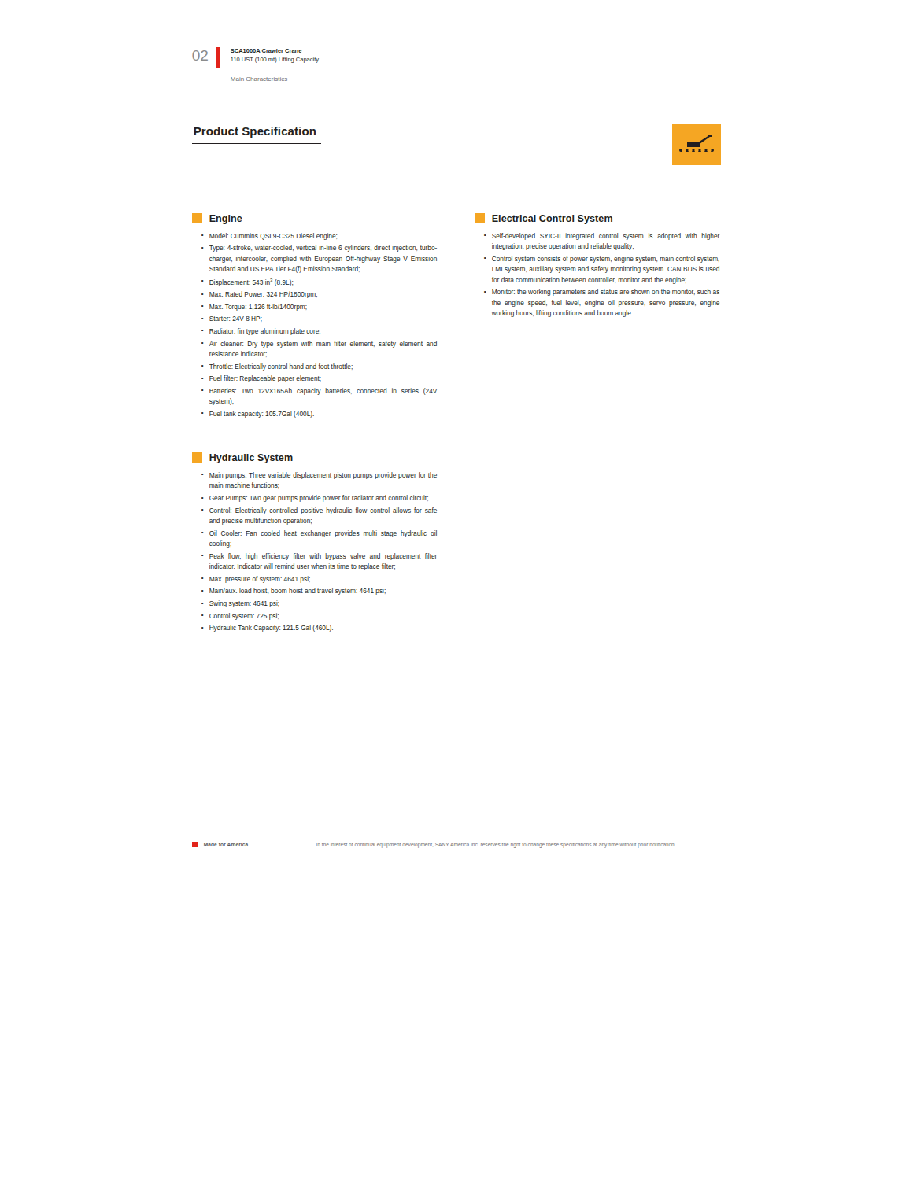02
SCA1000A Crawler Crane
110 UST (100 mt) Lifting Capacity
Main Characteristics
Product Specification
Engine
Model: Cummins QSL9-C325 Diesel engine;
Type: 4-stroke, water-cooled, vertical in-line 6 cylinders, direct injection, turbo-charger, intercooler, complied with European Off-highway Stage V Emission Standard and US EPA Tier F4(f) Emission Standard;
Displacement: 543 in3 (8.9L);
Max. Rated Power: 324 HP/1800rpm;
Max. Torque: 1,126 ft-lb/1400rpm;
Starter: 24V-8 HP;
Radiator: fin type aluminum plate core;
Air cleaner: Dry type system with main filter element, safety element and resistance indicator;
Throttle: Electrically control hand and foot throttle;
Fuel filter: Replaceable paper element;
Batteries: Two 12V×165Ah capacity batteries, connected in series (24V system);
Fuel tank capacity: 105.7Gal (400L).
Hydraulic System
Main pumps: Three variable displacement piston pumps provide power for the main machine functions;
Gear Pumps: Two gear pumps provide power for radiator and control circuit;
Control: Electrically controlled positive hydraulic flow control allows for safe and precise multifunction operation;
Oil Cooler: Fan cooled heat exchanger provides multi stage hydraulic oil cooling;
Peak flow, high efficiency filter with bypass valve and replacement filter indicator. Indicator will remind user when its time to replace filter;
Max. pressure of system: 4641 psi;
Main/aux. load hoist, boom hoist and travel system: 4641 psi;
Swing system: 4641 psi;
Control system: 725 psi;
Hydraulic Tank Capacity: 121.5 Gal (460L).
Electrical Control System
Self-developed SYIC-II integrated control system is adopted with higher integration, precise operation and reliable quality;
Control system consists of power system, engine system, main control system, LMI system, auxiliary system and safety monitoring system. CAN BUS is used for data communication between controller, monitor and the engine;
Monitor: the working parameters and status are shown on the monitor, such as the engine speed, fuel level, engine oil pressure, servo pressure, engine working hours, lifting conditions and boom angle.
Made for America In the interest of continual equipment development, SANY America Inc. reserves the right to change these specifications at any time without prior notification.